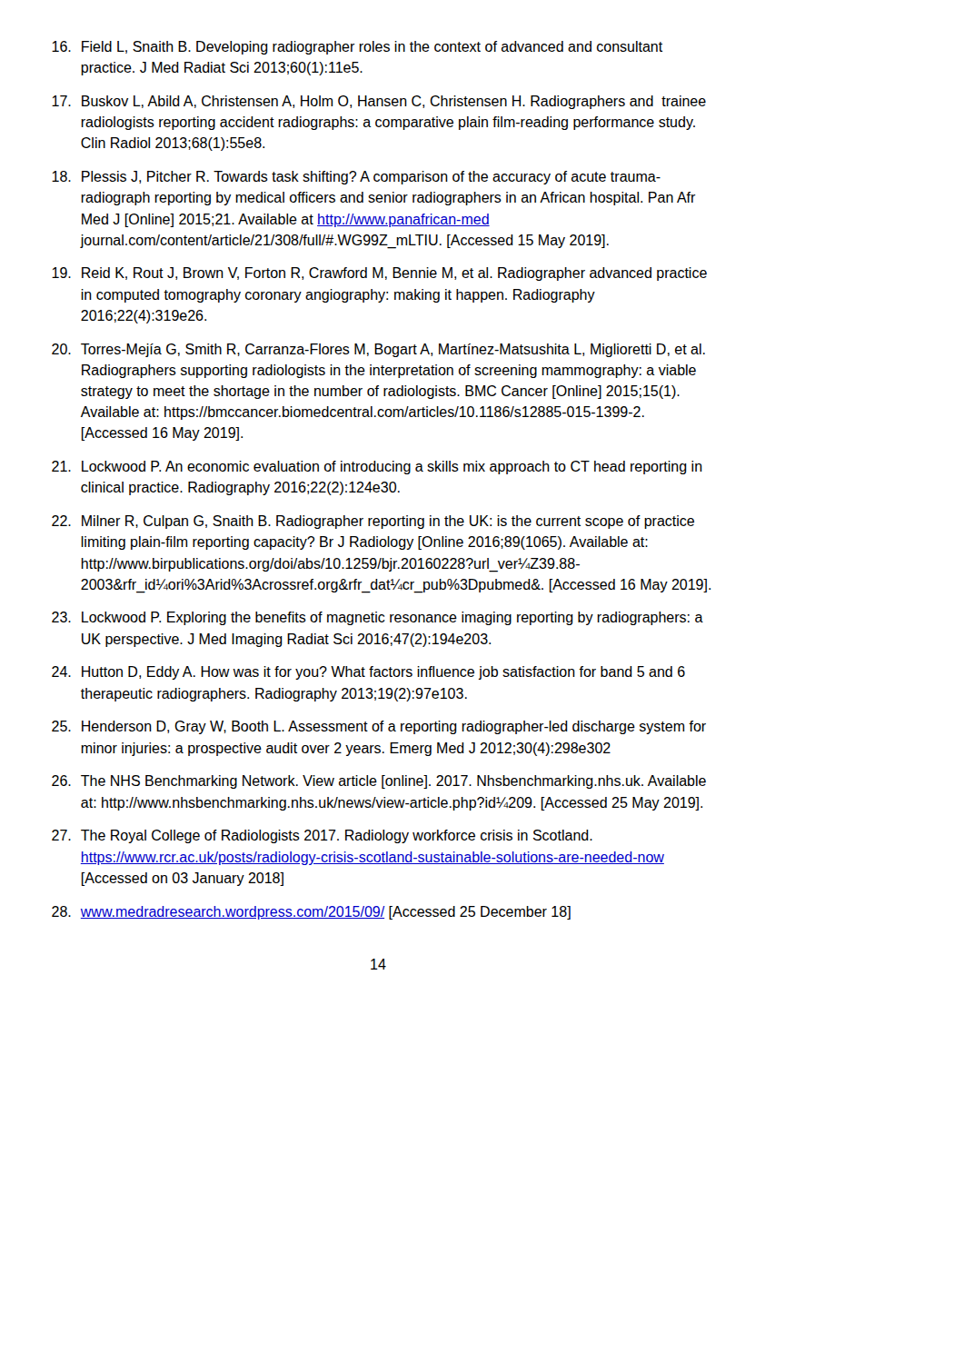Field L, Snaith B. Developing radiographer roles in the context of advanced and consultant practice. J Med Radiat Sci 2013;60(1):11e5.
Buskov L, Abild A, Christensen A, Holm O, Hansen C, Christensen H. Radiographers and trainee radiologists reporting accident radiographs: a comparative plain film-reading performance study. Clin Radiol 2013;68(1):55e8.
Plessis J, Pitcher R. Towards task shifting? A comparison of the accuracy of acute trauma-radiograph reporting by medical officers and senior radiographers in an African hospital. Pan Afr Med J [Online] 2015;21. Available at http://www.panafrican-med
journal.com/content/article/21/308/full/#.WG99Z_mLTIU. [Accessed 15 May 2019].
Reid K, Rout J, Brown V, Forton R, Crawford M, Bennie M, et al. Radiographer advanced practice in computed tomography coronary angiography: making it happen. Radiography 2016;22(4):319e26.
Torres-Mejía G, Smith R, Carranza-Flores M, Bogart A, Martínez-Matsushita L, Miglioretti D, et al. Radiographers supporting radiologists in the interpretation of screening mammography: a viable strategy to meet the shortage in the number of radiologists. BMC Cancer [Online] 2015;15(1). Available at: https://bmccancer.biomedcentral.com/articles/10.1186/s12885-015-1399-2. [Accessed 16 May 2019].
Lockwood P. An economic evaluation of introducing a skills mix approach to CT head reporting in clinical practice. Radiography 2016;22(2):124e30.
Milner R, Culpan G, Snaith B. Radiographer reporting in the UK: is the current scope of practice limiting plain-film reporting capacity? Br J Radiology [Online 2016;89(1065). Available at:
http://www.birpublications.org/doi/abs/10.1259/bjr.20160228?url_ver¼Z39.88-2003&rfr_id¼ori%3Arid%3Acrossref.org&rfr_dat¼cr_pub%3Dpubmed&. [Accessed 16 May 2019].
Lockwood P. Exploring the benefits of magnetic resonance imaging reporting by radiographers: a UK perspective. J Med Imaging Radiat Sci 2016;47(2):194e203.
Hutton D, Eddy A. How was it for you? What factors influence job satisfaction for band 5 and 6 therapeutic radiographers. Radiography 2013;19(2):97e103.
Henderson D, Gray W, Booth L. Assessment of a reporting radiographer-led discharge system for minor injuries: a prospective audit over 2 years. Emerg Med J 2012;30(4):298e302
The NHS Benchmarking Network. View article [online]. 2017. Nhsbenchmarking.nhs.uk. Available at: http://www.nhsbenchmarking.nhs.uk/news/view-article.php?id¼209. [Accessed 25 May 2019].
The Royal College of Radiologists 2017. Radiology workforce crisis in Scotland. https://www.rcr.ac.uk/posts/radiology-crisis-scotland-sustainable-solutions-are-needed-now [Accessed on 03 January 2018]
www.medradresearch.wordpress.com/2015/09/ [Accessed 25 December 18]
14